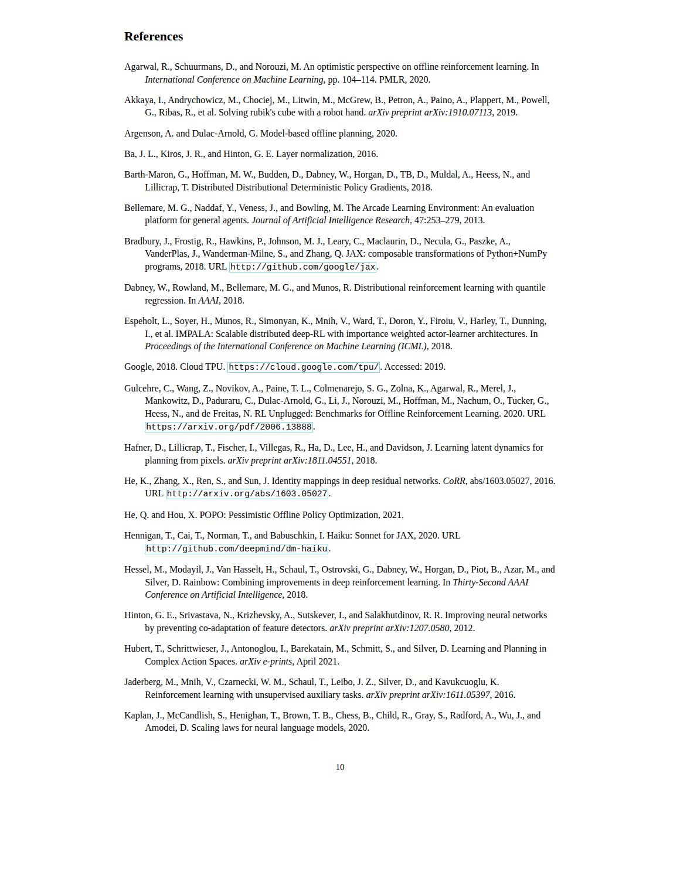References
Agarwal, R., Schuurmans, D., and Norouzi, M. An optimistic perspective on offline reinforcement learning. In International Conference on Machine Learning, pp. 104–114. PMLR, 2020.
Akkaya, I., Andrychowicz, M., Chociej, M., Litwin, M., McGrew, B., Petron, A., Paino, A., Plappert, M., Powell, G., Ribas, R., et al. Solving rubik's cube with a robot hand. arXiv preprint arXiv:1910.07113, 2019.
Argenson, A. and Dulac-Arnold, G. Model-based offline planning, 2020.
Ba, J. L., Kiros, J. R., and Hinton, G. E. Layer normalization, 2016.
Barth-Maron, G., Hoffman, M. W., Budden, D., Dabney, W., Horgan, D., TB, D., Muldal, A., Heess, N., and Lillicrap, T. Distributed Distributional Deterministic Policy Gradients, 2018.
Bellemare, M. G., Naddaf, Y., Veness, J., and Bowling, M. The Arcade Learning Environment: An evaluation platform for general agents. Journal of Artificial Intelligence Research, 47:253–279, 2013.
Bradbury, J., Frostig, R., Hawkins, P., Johnson, M. J., Leary, C., Maclaurin, D., Necula, G., Paszke, A., VanderPlas, J., Wanderman-Milne, S., and Zhang, Q. JAX: composable transformations of Python+NumPy programs, 2018. URL http://github.com/google/jax.
Dabney, W., Rowland, M., Bellemare, M. G., and Munos, R. Distributional reinforcement learning with quantile regression. In AAAI, 2018.
Espeholt, L., Soyer, H., Munos, R., Simonyan, K., Mnih, V., Ward, T., Doron, Y., Firoiu, V., Harley, T., Dunning, I., et al. IMPALA: Scalable distributed deep-RL with importance weighted actor-learner architectures. In Proceedings of the International Conference on Machine Learning (ICML), 2018.
Google, 2018. Cloud TPU. https://cloud.google.com/tpu/. Accessed: 2019.
Gulcehre, C., Wang, Z., Novikov, A., Paine, T. L., Colmenarejo, S. G., Zolna, K., Agarwal, R., Merel, J., Mankowitz, D., Paduraru, C., Dulac-Arnold, G., Li, J., Norouzi, M., Hoffman, M., Nachum, O., Tucker, G., Heess, N., and de Freitas, N. RL Unplugged: Benchmarks for Offline Reinforcement Learning. 2020. URL https://arxiv.org/pdf/2006.13888.
Hafner, D., Lillicrap, T., Fischer, I., Villegas, R., Ha, D., Lee, H., and Davidson, J. Learning latent dynamics for planning from pixels. arXiv preprint arXiv:1811.04551, 2018.
He, K., Zhang, X., Ren, S., and Sun, J. Identity mappings in deep residual networks. CoRR, abs/1603.05027, 2016. URL http://arxiv.org/abs/1603.05027.
He, Q. and Hou, X. POPO: Pessimistic Offline Policy Optimization, 2021.
Hennigan, T., Cai, T., Norman, T., and Babuschkin, I. Haiku: Sonnet for JAX, 2020. URL http://github.com/deepmind/dm-haiku.
Hessel, M., Modayil, J., Van Hasselt, H., Schaul, T., Ostrovski, G., Dabney, W., Horgan, D., Piot, B., Azar, M., and Silver, D. Rainbow: Combining improvements in deep reinforcement learning. In Thirty-Second AAAI Conference on Artificial Intelligence, 2018.
Hinton, G. E., Srivastava, N., Krizhevsky, A., Sutskever, I., and Salakhutdinov, R. R. Improving neural networks by preventing co-adaptation of feature detectors. arXiv preprint arXiv:1207.0580, 2012.
Hubert, T., Schrittwieser, J., Antonoglou, I., Barekatain, M., Schmitt, S., and Silver, D. Learning and Planning in Complex Action Spaces. arXiv e-prints, April 2021.
Jaderberg, M., Mnih, V., Czarnecki, W. M., Schaul, T., Leibo, J. Z., Silver, D., and Kavukcuoglu, K. Reinforcement learning with unsupervised auxiliary tasks. arXiv preprint arXiv:1611.05397, 2016.
Kaplan, J., McCandlish, S., Henighan, T., Brown, T. B., Chess, B., Child, R., Gray, S., Radford, A., Wu, J., and Amodei, D. Scaling laws for neural language models, 2020.
10